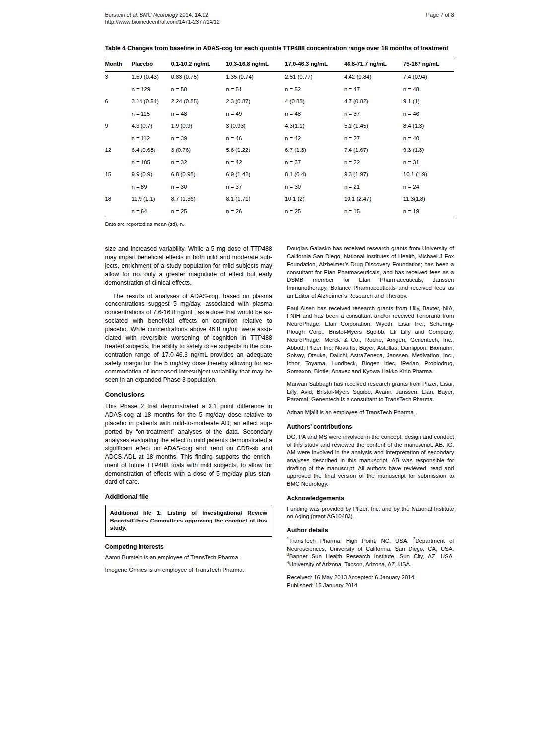Burstein et al. BMC Neurology 2014, 14:12
http://www.biomedcentral.com/1471-2377/14/12
Page 7 of 8
Table 4 Changes from baseline in ADAS-cog for each quintile TTP488 concentration range over 18 months of treatment
| Month | Placebo | 0.1-10.2 ng/mL | 10.3-16.8 ng/mL | 17.0-46.3 ng/mL | 46.8-71.7 ng/mL | 75-167 ng/mL |
| --- | --- | --- | --- | --- | --- | --- |
| 3 | 1.59 (0.43) | 0.83 (0.75) | 1.35 (0.74) | 2.51 (0.77) | 4.42 (0.84) | 7.4 (0.94) |
| | n = 129 | n = 50 | n = 51 | n = 52 | n = 47 | n = 48 |
| 6 | 3.14 (0.54) | 2.24 (0.85) | 2.3 (0.87) | 4 (0.88) | 4.7 (0.82) | 9.1 (1) |
| | n = 115 | n = 48 | n = 49 | n = 48 | n = 37 | n = 46 |
| 9 | 4.3 (0.7) | 1.9 (0.9) | 3 (0.93) | 4.3(1.1) | 5.1 (1.45) | 8.4 (1.3) |
| | n = 112 | n = 39 | n = 46 | n = 42 | n = 27 | n = 40 |
| 12 | 6.4 (0.68) | 3 (0.76) | 5.6 (1.22) | 6.7 (1.3) | 7.4 (1.67) | 9.3 (1.3) |
| | n = 105 | n = 32 | n = 42 | n = 37 | n = 22 | n = 31 |
| 15 | 9.9 (0.9) | 6.8 (0.98) | 6.9 (1.42) | 8.1 (0.4) | 9.3 (1.97) | 10.1 (1.9) |
| | n = 89 | n = 30 | n = 37 | n = 30 | n = 21 | n = 24 |
| 18 | 11.9 (1.1) | 8.7 (1.36) | 8.1 (1.71) | 10.1 (2) | 10.1 (2.47) | 11.3(1.8) |
| | n = 64 | n = 25 | n = 26 | n = 25 | n = 15 | n = 19 |
Data are reported as mean (sd), n.
size and increased variability. While a 5 mg dose of TTP488 may impart beneficial effects in both mild and moderate subjects, enrichment of a study population for mild subjects may allow for not only a greater magnitude of effect but early demonstration of clinical effects.
The results of analyses of ADAS-cog, based on plasma concentrations suggest 5 mg/day, associated with plasma concentrations of 7.6-16.8 ng/mL, as a dose that would be associated with beneficial effects on cognition relative to placebo. While concentrations above 46.8 ng/mL were associated with reversible worsening of cognition in TTP488 treated subjects, the ability to safely dose subjects in the concentration range of 17.0-46.3 ng/mL provides an adequate safety margin for the 5 mg/day dose thereby allowing for accommodation of increased intersubject variability that may be seen in an expanded Phase 3 population.
Conclusions
This Phase 2 trial demonstrated a 3.1 point difference in ADAS-cog at 18 months for the 5 mg/day dose relative to placebo in patients with mild-to-moderate AD; an effect supported by “on-treatment” analyses of the data. Secondary analyses evaluating the effect in mild patients demonstrated a significant effect on ADAS-cog and trend on CDR-sb and ADCS-ADL at 18 months. This finding supports the enrichment of future TTP488 trials with mild subjects, to allow for demonstration of effects with a dose of 5 mg/day plus standard of care.
Additional file
Additional file 1: Listing of Investigational Review Boards/Ethics Committees approving the conduct of this study.
Competing interests
Aaron Burstein is an employee of TransTech Pharma.
Imogene Grimes is an employee of TransTech Pharma.
Douglas Galasko has received research grants from University of California San Diego, National Institutes of Health, Michael J Fox Foundation, Alzheimer’s Drug Discovery Foundation; has been a consultant for Elan Pharmaceuticals, and has received fees as a DSMB member for Elan Pharmaceuticals, Janssen Immunotherapy, Balance Pharmaceuticals and received fees as an Editor of Alzheimer’s Research and Therapy.
Paul Aisen has received research grants from Lilly, Baxter, NIA, FNIH and has been a consultant and/or received honoraria from NeuroPhage; Elan Corporation, Wyeth, Eisai Inc., Schering-Plough Corp., Bristol-Myers Squibb, Eli Lilly and Company, NeuroPhage, Merck & Co., Roche, Amgen, Genentech, Inc., Abbott, Pfizer Inc, Novartis, Bayer, Astellas, Dainippon, Biomarin, Solvay, Otsuka, Daiichi, AstraZeneca, Janssen, Medivation, Inc., Ichor, Toyama, Lundbeck, Biogen Idec, iPerian, Probiodrug, Somaxon, Biotie, Anavex and Kyowa Hakko Kirin Pharma.
Marwan Sabbagh has received research grants from Pfizer, Eisai, Lilly, Avid, Bristol-Myers Squibb, Avanir, Janssen, Elan, Bayer, Paramal, Genentech is a consultant to TransTech Pharma.
Adnan Mjalli is an employee of TransTech Pharma.
Authors’ contributions
DG, PA and MS were involved in the concept, design and conduct of this study and reviewed the content of the manuscript. AB, IG, AM were involved in the analysis and interpretation of secondary analyses described in this manuscript. AB was responsible for drafting of the manuscript. All authors have reviewed, read and approved the final version of the manuscript for submission to BMC Neurology.
Acknowledgements
Funding was provided by Pfizer, Inc. and by the National Institute on Aging (grant AG10483).
Author details
1TransTech Pharma, High Point, NC, USA. 2Department of Neurosciences, University of California, San Diego, CA, USA. 3Banner Sun Health Research Institute, Sun City, AZ, USA. 4University of Arizona, Tucson, Arizona, AZ, USA.
Received: 16 May 2013 Accepted: 6 January 2014
Published: 15 January 2014